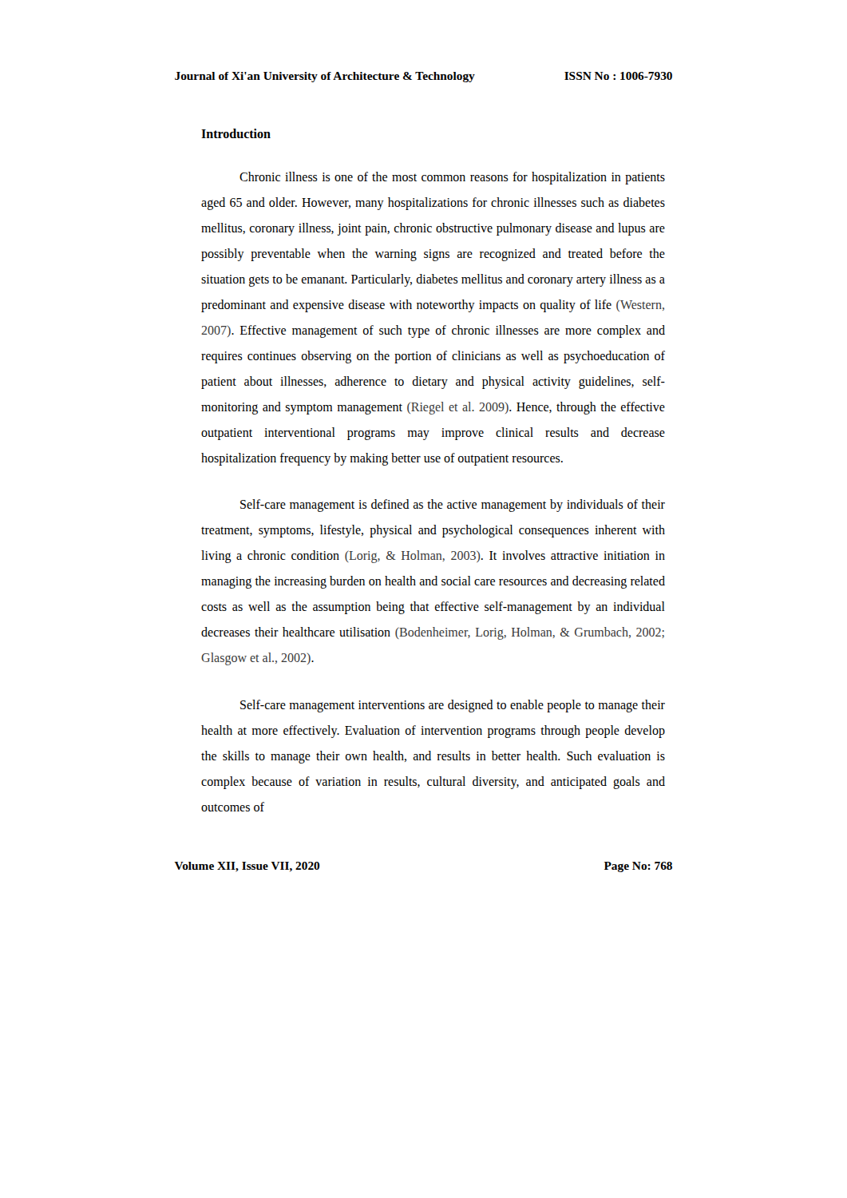Journal of Xi'an University of Architecture & Technology
ISSN No : 1006-7930
Introduction
Chronic illness is one of the most common reasons for hospitalization in patients aged 65 and older. However, many hospitalizations for chronic illnesses such as diabetes mellitus, coronary illness, joint pain, chronic obstructive pulmonary disease and lupus are possibly preventable when the warning signs are recognized and treated before the situation gets to be emanant. Particularly, diabetes mellitus and coronary artery illness as a predominant and expensive disease with noteworthy impacts on quality of life (Western, 2007). Effective management of such type of chronic illnesses are more complex and requires continues observing on the portion of clinicians as well as psychoeducation of patient about illnesses, adherence to dietary and physical activity guidelines, self-monitoring and symptom management (Riegel et al. 2009). Hence, through the effective outpatient interventional programs may improve clinical results and decrease hospitalization frequency by making better use of outpatient resources.
Self-care management is defined as the active management by individuals of their treatment, symptoms, lifestyle, physical and psychological consequences inherent with living a chronic condition (Lorig, & Holman, 2003). It involves attractive initiation in managing the increasing burden on health and social care resources and decreasing related costs as well as the assumption being that effective self-management by an individual decreases their healthcare utilisation (Bodenheimer, Lorig, Holman, & Grumbach, 2002; Glasgow et al., 2002).
Self-care management interventions are designed to enable people to manage their health at more effectively. Evaluation of intervention programs through people develop the skills to manage their own health, and results in better health. Such evaluation is complex because of variation in results, cultural diversity, and anticipated goals and outcomes of
Volume XII, Issue VII, 2020
Page No: 768